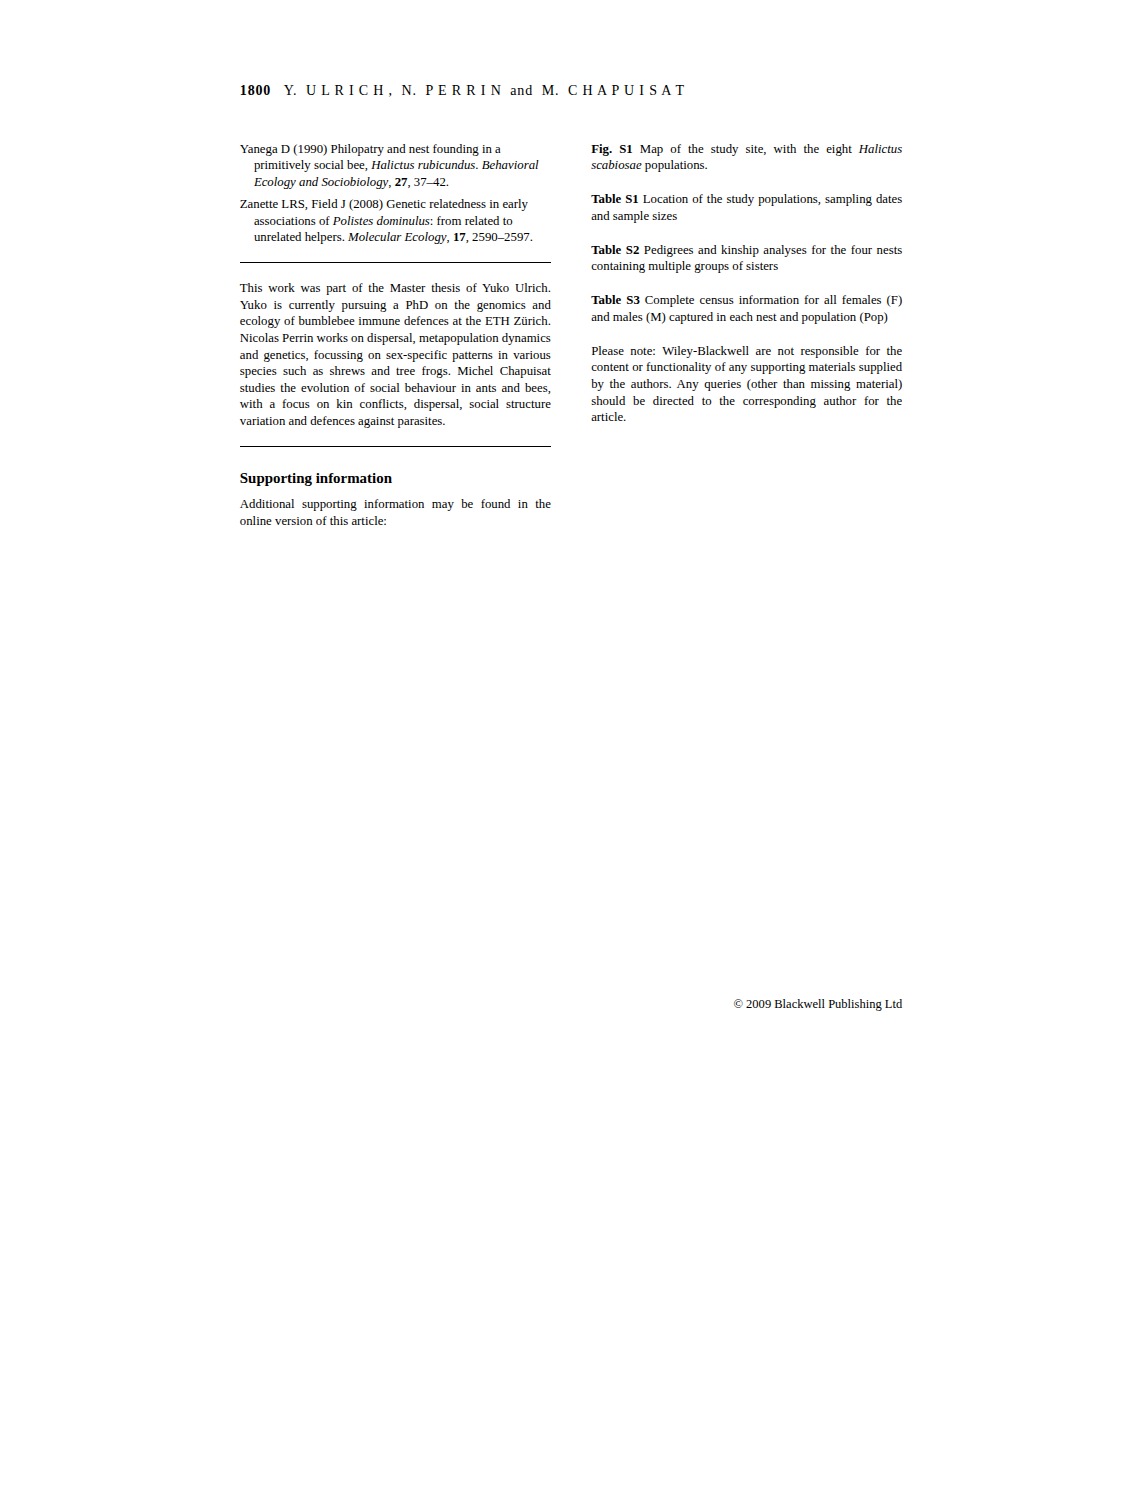1800 Y. U L R I C H , N. P E R R I N and M. C H A P U I S A T
Yanega D (1990) Philopatry and nest founding in a primitively social bee, Halictus rubicundus. Behavioral Ecology and Sociobiology, 27, 37–42.
Zanette LRS, Field J (2008) Genetic relatedness in early associations of Polistes dominulus: from related to unrelated helpers. Molecular Ecology, 17, 2590–2597.
This work was part of the Master thesis of Yuko Ulrich. Yuko is currently pursuing a PhD on the genomics and ecology of bumblebee immune defences at the ETH Zürich. Nicolas Perrin works on dispersal, metapopulation dynamics and genetics, focussing on sex-specific patterns in various species such as shrews and tree frogs. Michel Chapuisat studies the evolution of social behaviour in ants and bees, with a focus on kin conflicts, dispersal, social structure variation and defences against parasites.
Supporting information
Additional supporting information may be found in the online version of this article:
Fig. S1 Map of the study site, with the eight Halictus scabiosae populations.
Table S1 Location of the study populations, sampling dates and sample sizes
Table S2 Pedigrees and kinship analyses for the four nests containing multiple groups of sisters
Table S3 Complete census information for all females (F) and males (M) captured in each nest and population (Pop)
Please note: Wiley-Blackwell are not responsible for the content or functionality of any supporting materials supplied by the authors. Any queries (other than missing material) should be directed to the corresponding author for the article.
© 2009 Blackwell Publishing Ltd